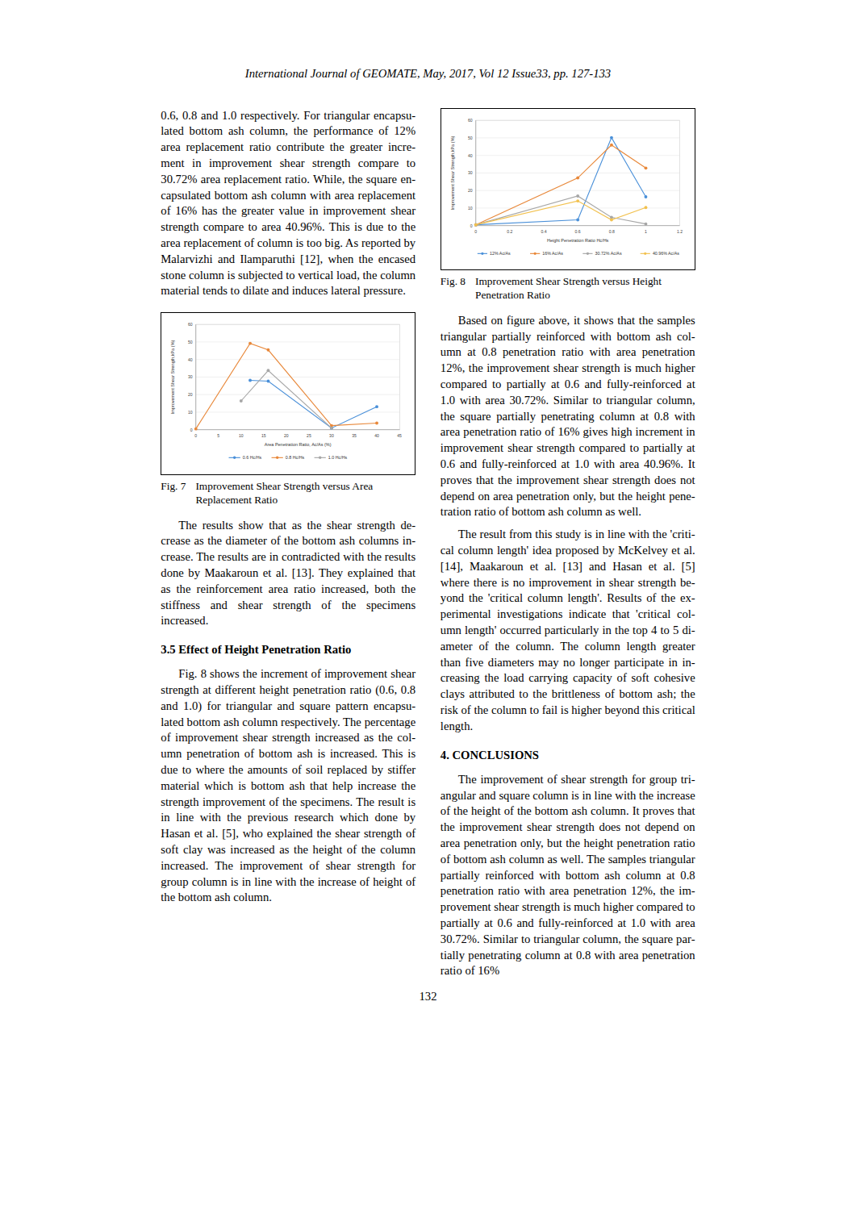International Journal of GEOMATE, May, 2017, Vol 12 Issue33, pp. 127-133
0.6, 0.8 and 1.0 respectively. For triangular encapsulated bottom ash column, the performance of 12% area replacement ratio contribute the greater increment in improvement shear strength compare to 30.72% area replacement ratio. While, the square encapsulated bottom ash column with area replacement of 16% has the greater value in improvement shear strength compare to area 40.96%. This is due to the area replacement of column is too big. As reported by Malarvizhi and Ilamparuthi [12], when the encased stone column is subjected to vertical load, the column material tends to dilate and induces lateral pressure.
0 10 20 30 40 50 60 0 5 10 15 20 25 30 35 40 45 Improvement Shear Strength,kPa (%) Area Penetration Ratio, Ac/As (%) 0.6 Hc/Hs 0.8 Hc/Hs 1.0 Hc/Hs
Fig. 7 Improvement Shear Strength versus Area Replacement Ratio
The results show that as the shear strength decrease as the diameter of the bottom ash columns increase. The results are in contradicted with the results done by Maakaroun et al. [13]. They explained that as the reinforcement area ratio increased, both the stiffness and shear strength of the specimens increased.
3.5 Effect of Height Penetration Ratio
Fig. 8 shows the increment of improvement shear strength at different height penetration ratio (0.6, 0.8 and 1.0) for triangular and square pattern encapsulated bottom ash column respectively. The percentage of improvement shear strength increased as the column penetration of bottom ash is increased. This is due to where the amounts of soil replaced by stiffer material which is bottom ash that help increase the strength improvement of the specimens. The result is in line with the previous research which done by Hasan et al. [5], who explained the shear strength of soft clay was increased as the height of the column increased. The improvement of shear strength for group column is in line with the increase of height of the bottom ash column.
0 10 20 30 40 50 60 0 0.2 0.4 0.6 0.8 1 1.2 Improvement Shear Strength,kPa (%) Height Penetration Ratio Hc/Hs 12% Ac/As 16% Ac/As 30.72% Ac/As 40.96% Ac/As
Fig. 8 Improvement Shear Strength versus Height Penetration Ratio
Based on figure above, it shows that the samples triangular partially reinforced with bottom ash column at 0.8 penetration ratio with area penetration 12%, the improvement shear strength is much higher compared to partially at 0.6 and fully-reinforced at 1.0 with area 30.72%. Similar to triangular column, the square partially penetrating column at 0.8 with area penetration ratio of 16% gives high increment in improvement shear strength compared to partially at 0.6 and fully-reinforced at 1.0 with area 40.96%. It proves that the improvement shear strength does not depend on area penetration only, but the height penetration ratio of bottom ash column as well.
The result from this study is in line with the 'critical column length' idea proposed by McKelvey et al. [14], Maakaroun et al. [13] and Hasan et al. [5] where there is no improvement in shear strength beyond the 'critical column length'. Results of the experimental investigations indicate that 'critical column length' occurred particularly in the top 4 to 5 diameter of the column. The column length greater than five diameters may no longer participate in increasing the load carrying capacity of soft cohesive clays attributed to the brittleness of bottom ash; the risk of the column to fail is higher beyond this critical length.
4. CONCLUSIONS
The improvement of shear strength for group triangular and square column is in line with the increase of the height of the bottom ash column. It proves that the improvement shear strength does not depend on area penetration only, but the height penetration ratio of bottom ash column as well. The samples triangular partially reinforced with bottom ash column at 0.8 penetration ratio with area penetration 12%, the improvement shear strength is much higher compared to partially at 0.6 and fully-reinforced at 1.0 with area 30.72%. Similar to triangular column, the square partially penetrating column at 0.8 with area penetration ratio of 16%
132